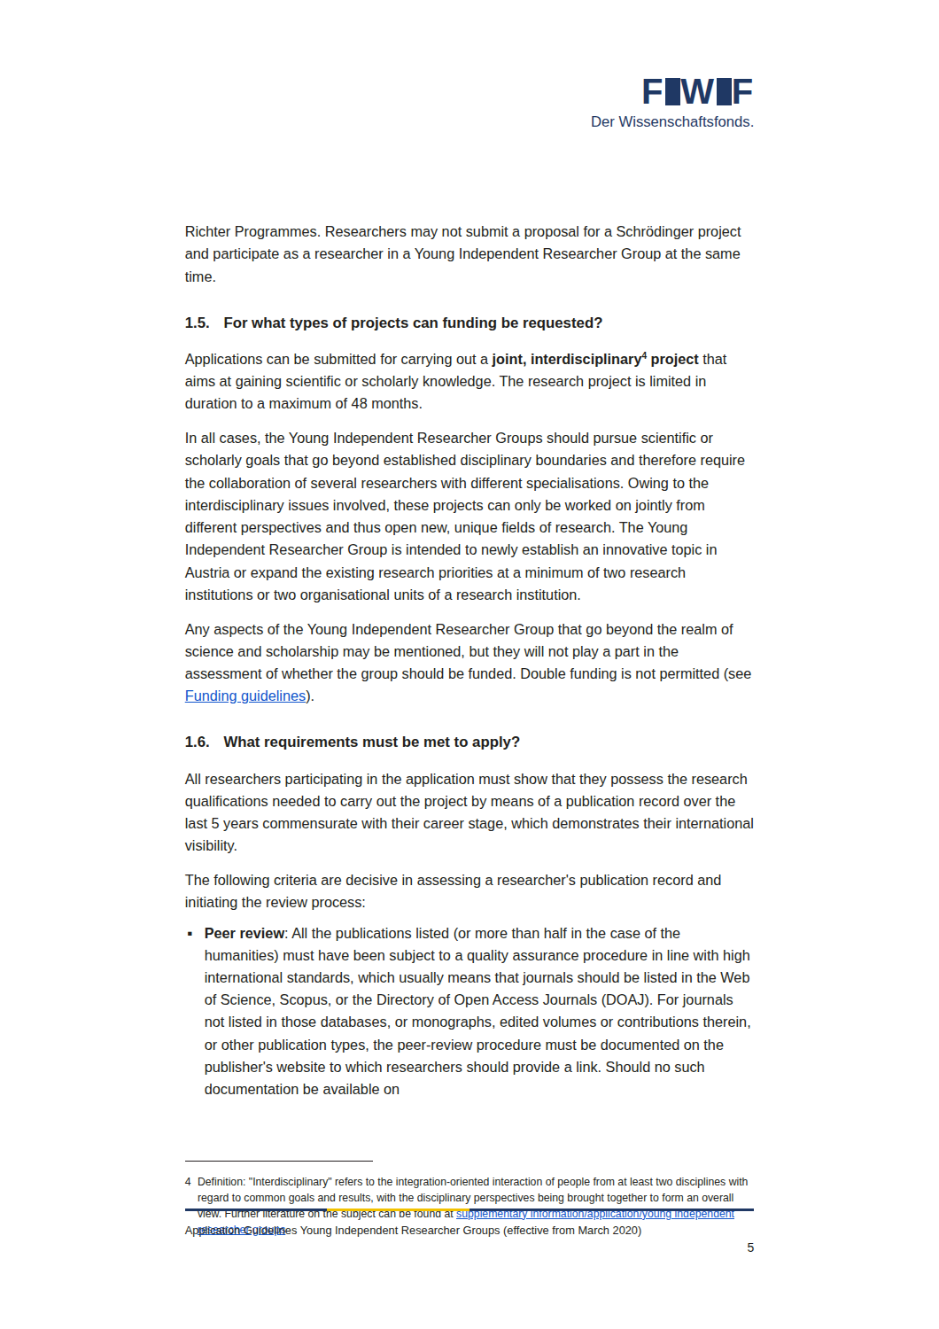F W F
Der Wissenschaftsfonds.
Richter Programmes. Researchers may not submit a proposal for a Schrödinger project and participate as a researcher in a Young Independent Researcher Group at the same time.
1.5. For what types of projects can funding be requested?
Applications can be submitted for carrying out a joint, interdisciplinary4 project that aims at gaining scientific or scholarly knowledge. The research project is limited in duration to a maximum of 48 months.
In all cases, the Young Independent Researcher Groups should pursue scientific or scholarly goals that go beyond established disciplinary boundaries and therefore require the collaboration of several researchers with different specialisations. Owing to the interdisciplinary issues involved, these projects can only be worked on jointly from different perspectives and thus open new, unique fields of research. The Young Independent Researcher Group is intended to newly establish an innovative topic in Austria or expand the existing research priorities at a minimum of two research institutions or two organisational units of a research institution.
Any aspects of the Young Independent Researcher Group that go beyond the realm of science and scholarship may be mentioned, but they will not play a part in the assessment of whether the group should be funded. Double funding is not permitted (see Funding guidelines).
1.6. What requirements must be met to apply?
All researchers participating in the application must show that they possess the research qualifications needed to carry out the project by means of a publication record over the last 5 years commensurate with their career stage, which demonstrates their international visibility.
The following criteria are decisive in assessing a researcher's publication record and initiating the review process:
Peer review: All the publications listed (or more than half in the case of the humanities) must have been subject to a quality assurance procedure in line with high international standards, which usually means that journals should be listed in the Web of Science, Scopus, or the Directory of Open Access Journals (DOAJ). For journals not listed in those databases, or monographs, edited volumes or contributions therein, or other publication types, the peer-review procedure must be documented on the publisher's website to which researchers should provide a link. Should no such documentation be available on
4
Definition: "Interdisciplinary" refers to the integration-oriented interaction of people from at least two disciplines with regard to common goals and results, with the disciplinary perspectives being brought together to form an overall view. Further literature on the subject can be found at supplementary information/application/young independent researcher groups
Application Guidelines Young Independent Researcher Groups (effective from March 2020)
5